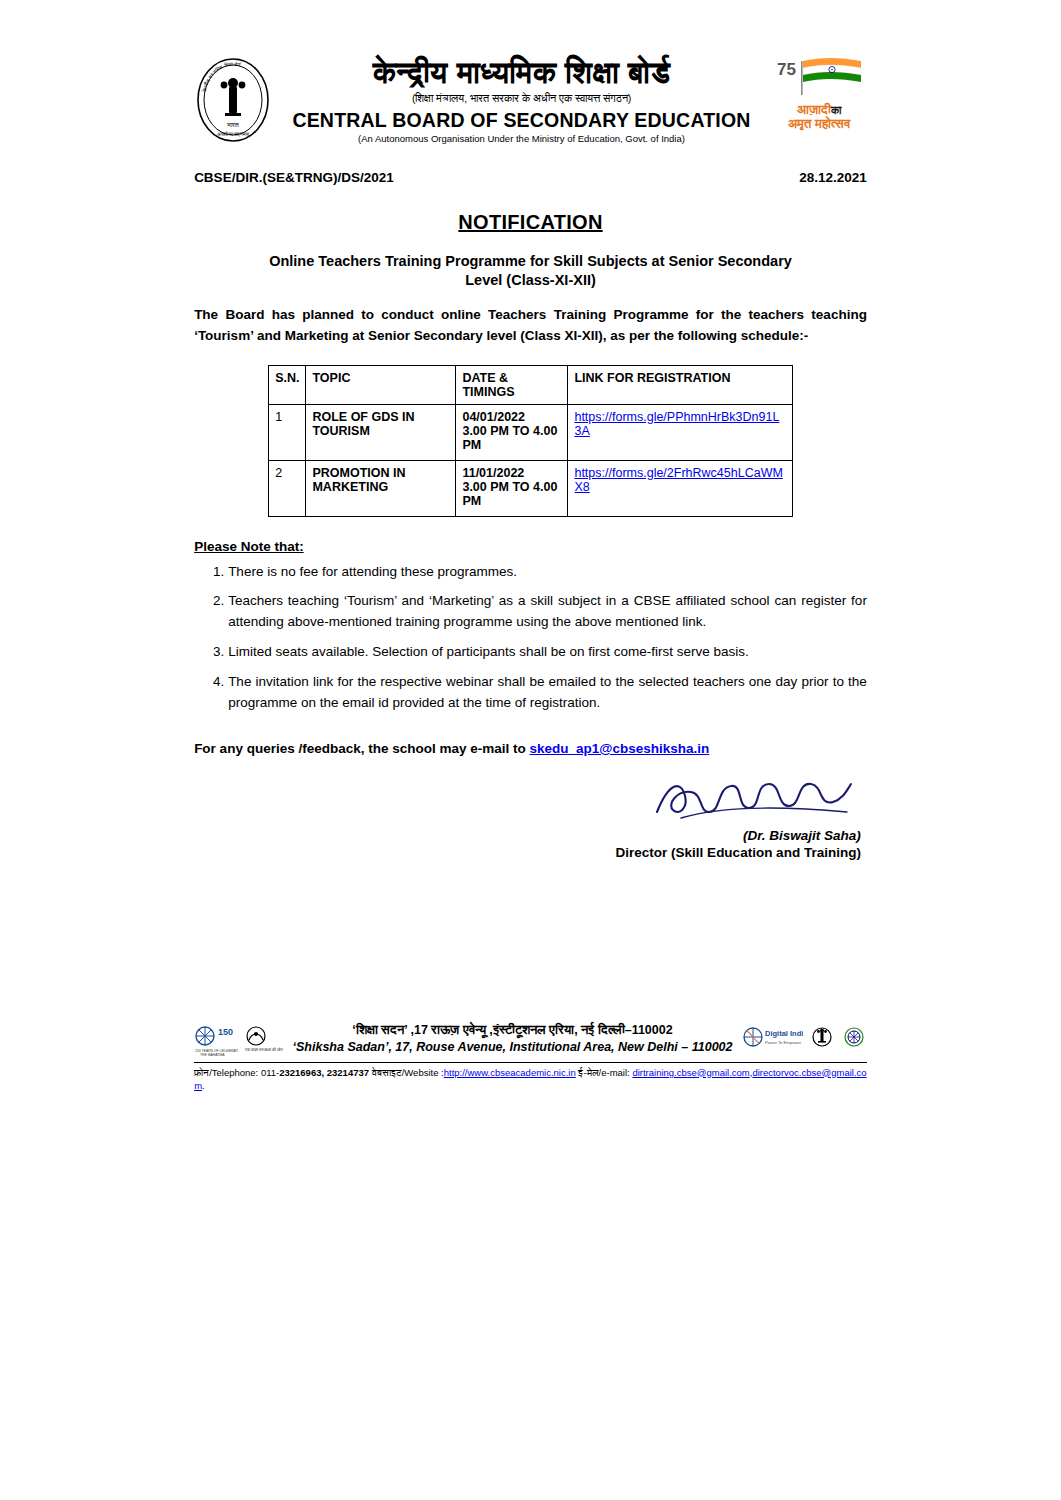भारत असतो मा सद्गमय केन्द्रीय माध्यमिक शिक्षा बोर्ड
केन्द्रीय माध्यमिक शिक्षा बोर्ड
(शिक्षा मंत्रालय, भारत सरकार के अधीन एक स्वायत्त संगठन)
CENTRAL BOARD OF SECONDARY EDUCATION
(An Autonomous Organisation Under the Ministry of Education, Govt. of India)
75
आज़ादीका
अमृत महोत्सव
CBSE/DIR.(SE&TRNG)/DS/2021 28.12.2021
NOTIFICATION
Online Teachers Training Programme for Skill Subjects at Senior Secondary
Level (Class-XI-XII)
The Board has planned to conduct online Teachers Training Programme for the teachers teaching ‘Tourism’ and Marketing at Senior Secondary level (Class XI-XII), as per the following schedule:-
| S.N. | TOPIC | DATE & TIMINGS | LINK FOR REGISTRATION |
| --- | --- | --- | --- |
| 1 | ROLE OF GDS IN TOURISM | 04/01/2022 3.00 PM TO 4.00 PM | https://forms.gle/PPhmnHrBk3Dn91L3A |
| 2 | PROMOTION IN MARKETING | 11/01/2022 3.00 PM TO 4.00 PM | https://forms.gle/2FrhRwc45hLCaWMX8 |
Please Note that:
There is no fee for attending these programmes.
Teachers teaching ‘Tourism’ and ‘Marketing’ as a skill subject in a CBSE affiliated school can register for attending above-mentioned training programme using the above mentioned link.
Limited seats available. Selection of participants shall be on first come-first serve basis.
The invitation link for the respective webinar shall be emailed to the selected teachers one day prior to the programme on the email id provided at the time of registration.
For any queries /feedback, the school may e-mail to skedu_ap1@cbseshiksha.in
(Dr. Biswajit Saha)
Director (Skill Education and Training)
150 150 YEARS OF CELEBRATING THE MAHATMA एक कदम स्वच्छता की ओर
‘शिक्षा सदन’ ,17 राऊज़ एवेन्यू ,इंस्टीटूशनल एरिया, नई दिल्ली–110002
‘Shiksha Sadan’, 17, Rouse Avenue, Institutional Area, New Delhi – 110002
Digital India Power To Empower
फ़ोन/Telephone: 011-23216963, 23214737 वेबसाइट/Website :http://www.cbseacademic.nic.in ई-मेल/e-mail: dirtraining.cbse@gmail.com,directorvoc.cbse@gmail.com.